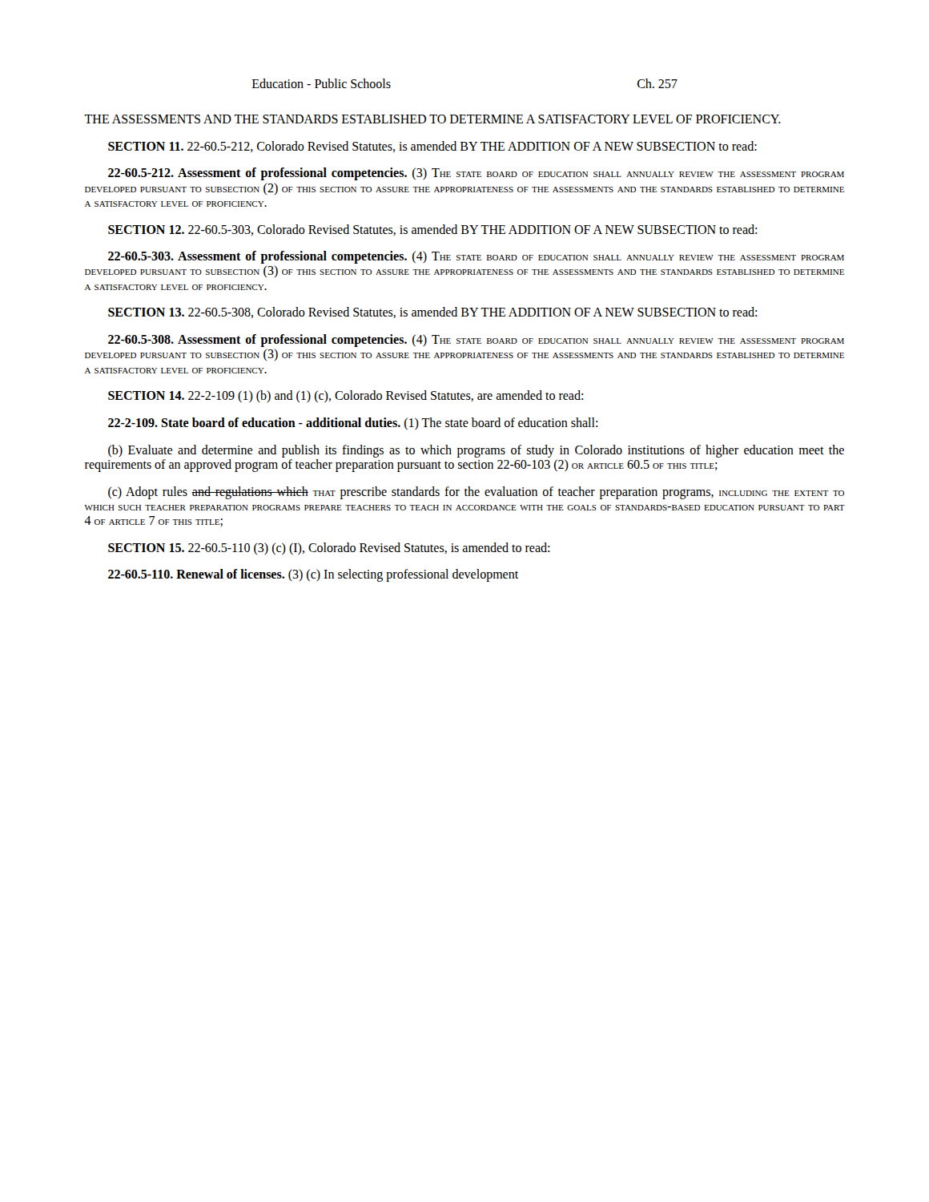Education - Public Schools Ch. 257
THE ASSESSMENTS AND THE STANDARDS ESTABLISHED TO DETERMINE A SATISFACTORY LEVEL OF PROFICIENCY.
SECTION 11. 22-60.5-212, Colorado Revised Statutes, is amended BY THE ADDITION OF A NEW SUBSECTION to read:
22-60.5-212. Assessment of professional competencies. (3) The state board of education shall annually review the assessment program developed pursuant to subsection (2) of this section to assure the appropriateness of the assessments and the standards established to determine a satisfactory level of proficiency.
SECTION 12. 22-60.5-303, Colorado Revised Statutes, is amended BY THE ADDITION OF A NEW SUBSECTION to read:
22-60.5-303. Assessment of professional competencies. (4) The state board of education shall annually review the assessment program developed pursuant to subsection (3) of this section to assure the appropriateness of the assessments and the standards established to determine a satisfactory level of proficiency.
SECTION 13. 22-60.5-308, Colorado Revised Statutes, is amended BY THE ADDITION OF A NEW SUBSECTION to read:
22-60.5-308. Assessment of professional competencies. (4) The state board of education shall annually review the assessment program developed pursuant to subsection (3) of this section to assure the appropriateness of the assessments and the standards established to determine a satisfactory level of proficiency.
SECTION 14. 22-2-109 (1) (b) and (1) (c), Colorado Revised Statutes, are amended to read:
22-2-109. State board of education - additional duties. (1) The state board of education shall:
(b) Evaluate and determine and publish its findings as to which programs of study in Colorado institutions of higher education meet the requirements of an approved program of teacher preparation pursuant to section 22-60-103 (2) or article 60.5 of this title;
(c) Adopt rules and regulations which that prescribe standards for the evaluation of teacher preparation programs, including the extent to which such teacher preparation programs prepare teachers to teach in accordance with the goals of standards-based education pursuant to part 4 of article 7 of this title;
SECTION 15. 22-60.5-110 (3) (c) (I), Colorado Revised Statutes, is amended to read:
22-60.5-110. Renewal of licenses. (3) (c) In selecting professional development